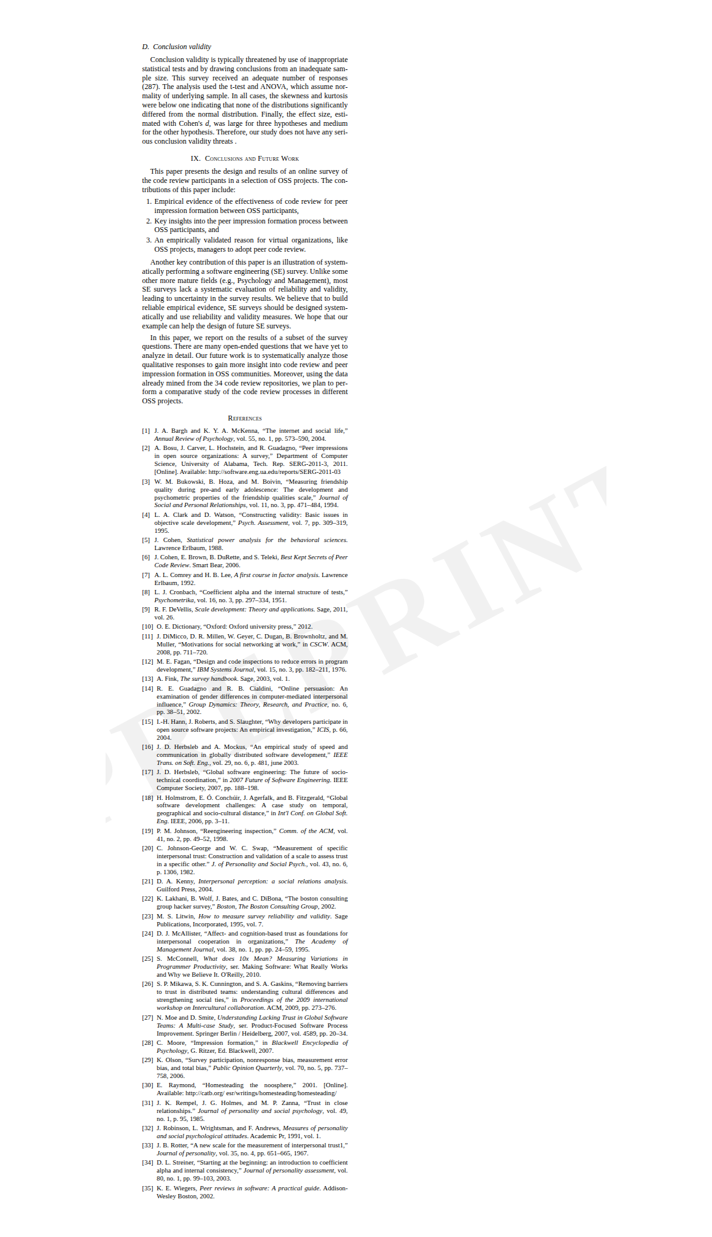PREPRINT
D. Conclusion validity
Conclusion validity is typically threatened by use of inappropriate statistical tests and by drawing conclusions from an inadequate sample size. This survey received an adequate number of responses (287). The analysis used the t-test and ANOVA, which assume normality of underlying sample. In all cases, the skewness and kurtosis were below one indicating that none of the distributions significantly differed from the normal distribution. Finally, the effect size, estimated with Cohen's d, was large for three hypotheses and medium for the other hypothesis. Therefore, our study does not have any serious conclusion validity threats .
IX. Conclusions and Future Work
This paper presents the design and results of an online survey of the code review participants in a selection of OSS projects. The contributions of this paper include:
Empirical evidence of the effectiveness of code review for peer impression formation between OSS participants,
Key insights into the peer impression formation process between OSS participants, and
An empirically validated reason for virtual organizations, like OSS projects, managers to adopt peer code review.
Another key contribution of this paper is an illustration of systematically performing a software engineering (SE) survey. Unlike some other more mature fields (e.g., Psychology and Management), most SE surveys lack a systematic evaluation of reliability and validity, leading to uncertainty in the survey results. We believe that to build reliable empirical evidence, SE surveys should be designed systematically and use reliability and validity measures. We hope that our example can help the design of future SE surveys.
In this paper, we report on the results of a subset of the survey questions. There are many open-ended questions that we have yet to analyze in detail. Our future work is to systematically analyze those qualitative responses to gain more insight into code review and peer impression formation in OSS communities. Moreover, using the data already mined from the 34 code review repositories, we plan to perform a comparative study of the code review processes in different OSS projects.
References
J. A. Bargh and K. Y. A. McKenna, “The internet and social life,” Annual Review of Psychology, vol. 55, no. 1, pp. 573–590, 2004.
A. Bosu, J. Carver, L. Hochstein, and R. Guadagno, “Peer impressions in open source organizations: A survey,” Department of Computer Science, University of Alabama, Tech. Rep. SERG-2011-3, 2011. [Online]. Available: http://software.eng.ua.edu/reports/SERG-2011-03
W. M. Bukowski, B. Hoza, and M. Boivin, “Measuring friendship quality during pre-and early adolescence: The development and psychometric properties of the friendship qualities scale,” Journal of Social and Personal Relationships, vol. 11, no. 3, pp. 471–484, 1994.
L. A. Clark and D. Watson, “Constructing validity: Basic issues in objective scale development,” Psych. Assessment, vol. 7, pp. 309–319, 1995.
J. Cohen, Statistical power analysis for the behavioral sciences. Lawrence Erlbaum, 1988.
J. Cohen, E. Brown, B. DuRette, and S. Teleki, Best Kept Secrets of Peer Code Review. Smart Bear, 2006.
A. L. Comrey and H. B. Lee, A first course in factor analysis. Lawrence Erlbaum, 1992.
L. J. Cronbach, “Coefficient alpha and the internal structure of tests,” Psychometrika, vol. 16, no. 3, pp. 297–334, 1951.
R. F. DeVellis, Scale development: Theory and applications. Sage, 2011, vol. 26.
O. E. Dictionary, “Oxford: Oxford university press,” 2012.
J. DiMicco, D. R. Millen, W. Geyer, C. Dugan, B. Brownholtz, and M. Muller, “Motivations for social networking at work,” in CSCW. ACM, 2008, pp. 711–720.
M. E. Fagan, “Design and code inspections to reduce errors in program development,” IBM Systems Journal, vol. 15, no. 3, pp. 182–211, 1976.
A. Fink, The survey handbook. Sage, 2003, vol. 1.
R. E. Guadagno and R. B. Cialdini, “Online persuasion: An examination of gender differences in computer-mediated interpersonal influence,” Group Dynamics: Theory, Research, and Practice, no. 6, pp. 38–51, 2002.
I.-H. Hann, J. Roberts, and S. Slaughter, “Why developers participate in open source software projects: An empirical investigation,” ICIS, p. 66, 2004.
J. D. Herbsleb and A. Mockus, “An empirical study of speed and communication in globally distributed software development,” IEEE Trans. on Soft. Eng., vol. 29, no. 6, p. 481, june 2003.
J. D. Herbsleb, “Global software engineering: The future of socio-technical coordination,” in 2007 Future of Software Engineering. IEEE Computer Society, 2007, pp. 188–198.
H. Holmstrom, E. Ó. Conchúir, J. Agerfalk, and B. Fitzgerald, “Global software development challenges: A case study on temporal, geographical and socio-cultural distance,” in Int'l Conf. on Global Soft. Eng. IEEE, 2006, pp. 3–11.
P. M. Johnson, “Reengineering inspection,” Comm. of the ACM, vol. 41, no. 2, pp. 49–52, 1998.
C. Johnson-George and W. C. Swap, “Measurement of specific interpersonal trust: Construction and validation of a scale to assess trust in a specific other.” J. of Personality and Social Psych., vol. 43, no. 6, p. 1306, 1982.
D. A. Kenny, Interpersonal perception: a social relations analysis. Guilford Press, 2004.
K. Lakhani, B. Wolf, J. Bates, and C. DiBona, “The boston consulting group hacker survey,” Boston, The Boston Consulting Group, 2002.
M. S. Litwin, How to measure survey reliability and validity. Sage Publications, Incorporated, 1995, vol. 7.
D. J. McAllister, “Affect- and cognition-based trust as foundations for interpersonal cooperation in organizations,” The Academy of Management Journal, vol. 38, no. 1, pp. pp. 24–59, 1995.
S. McConnell, What does 10x Mean? Measuring Variations in Programmer Productivity, ser. Making Software: What Really Works and Why we Believe It. O'Reilly, 2010.
S. P. Mikawa, S. K. Cunnington, and S. A. Gaskins, “Removing barriers to trust in distributed teams: understanding cultural differences and strengthening social ties,” in Proceedings of the 2009 international workshop on Intercultural collaboration. ACM, 2009, pp. 273–276.
N. Moe and D. Smite, Understanding Lacking Trust in Global Software Teams: A Multi-case Study, ser. Product-Focused Software Process Improvement. Springer Berlin / Heidelberg, 2007, vol. 4589, pp. 20–34.
C. Moore, “Impression formation,” in Blackwell Encyclopedia of Psychology, G. Ritzer, Ed. Blackwell, 2007.
K. Olson, “Survey participation, nonresponse bias, measurement error bias, and total bias,” Public Opinion Quarterly, vol. 70, no. 5, pp. 737–758, 2006.
E. Raymond, “Homesteading the noosphere,” 2001. [Online]. Available: http://catb.org/ esr/writings/homesteading/homesteading/
J. K. Rempel, J. G. Holmes, and M. P. Zanna, “Trust in close relationships.” Journal of personality and social psychology, vol. 49, no. 1, p. 95, 1985.
J. Robinson, L. Wrightsman, and F. Andrews, Measures of personality and social psychological attitudes. Academic Pr, 1991, vol. 1.
J. B. Rotter, “A new scale for the measurement of interpersonal trust1,” Journal of personality, vol. 35, no. 4, pp. 651–665, 1967.
D. L. Streiner, “Starting at the beginning: an introduction to coefficient alpha and internal consistency,” Journal of personality assessment, vol. 80, no. 1, pp. 99–103, 2003.
K. E. Wiegers, Peer reviews in software: A practical guide. Addison-Wesley Boston, 2002.